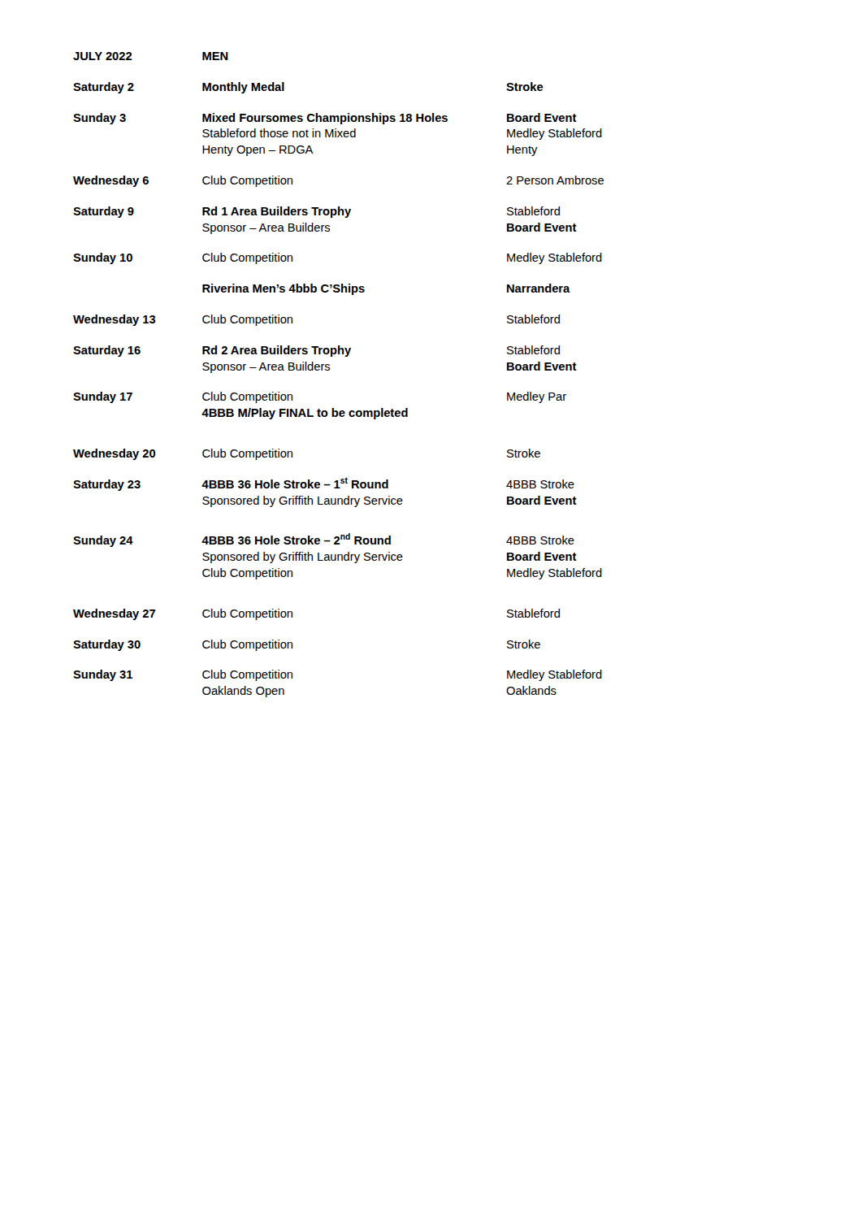| JULY 2022 | MEN | |
| Saturday 2 | Monthly Medal | Stroke |
| Sunday 3 | Mixed Foursomes Championships 18 Holes | Board Event |
| | Stableford those not in Mixed | Medley Stableford |
| | Henty Open – RDGA | Henty |
| Wednesday 6 | Club Competition | 2 Person Ambrose |
| Saturday 9 | Rd 1 Area Builders Trophy | Stableford |
| | Sponsor – Area Builders | Board Event |
| Sunday 10 | Club Competition | Medley Stableford |
| | Riverina Men’s 4bbb C’Ships | Narrandera |
| Wednesday 13 | Club Competition | Stableford |
| Saturday 16 | Rd 2 Area Builders Trophy | Stableford |
| | Sponsor – Area Builders | Board Event |
| Sunday 17 | Club Competition | Medley Par |
| | 4BBB M/Play FINAL to be completed | |
| Wednesday 20 | Club Competition | Stroke |
| Saturday 23 | 4BBB 36 Hole Stroke – 1 st Round | 4BBB Stroke |
| | Sponsored by Griffith Laundry Service | Board Event |
| Sunday 24 | 4BBB 36 Hole Stroke – 2 nd Round | 4BBB Stroke |
| | Sponsored by Griffith Laundry Service | Board Event |
| | Club Competition | Medley Stableford |
| Wednesday 27 | Club Competition | Stableford |
| Saturday 30 | Club Competition | Stroke |
| Sunday 31 | Club Competition | Medley Stableford |
| | Oaklands Open | Oaklands |